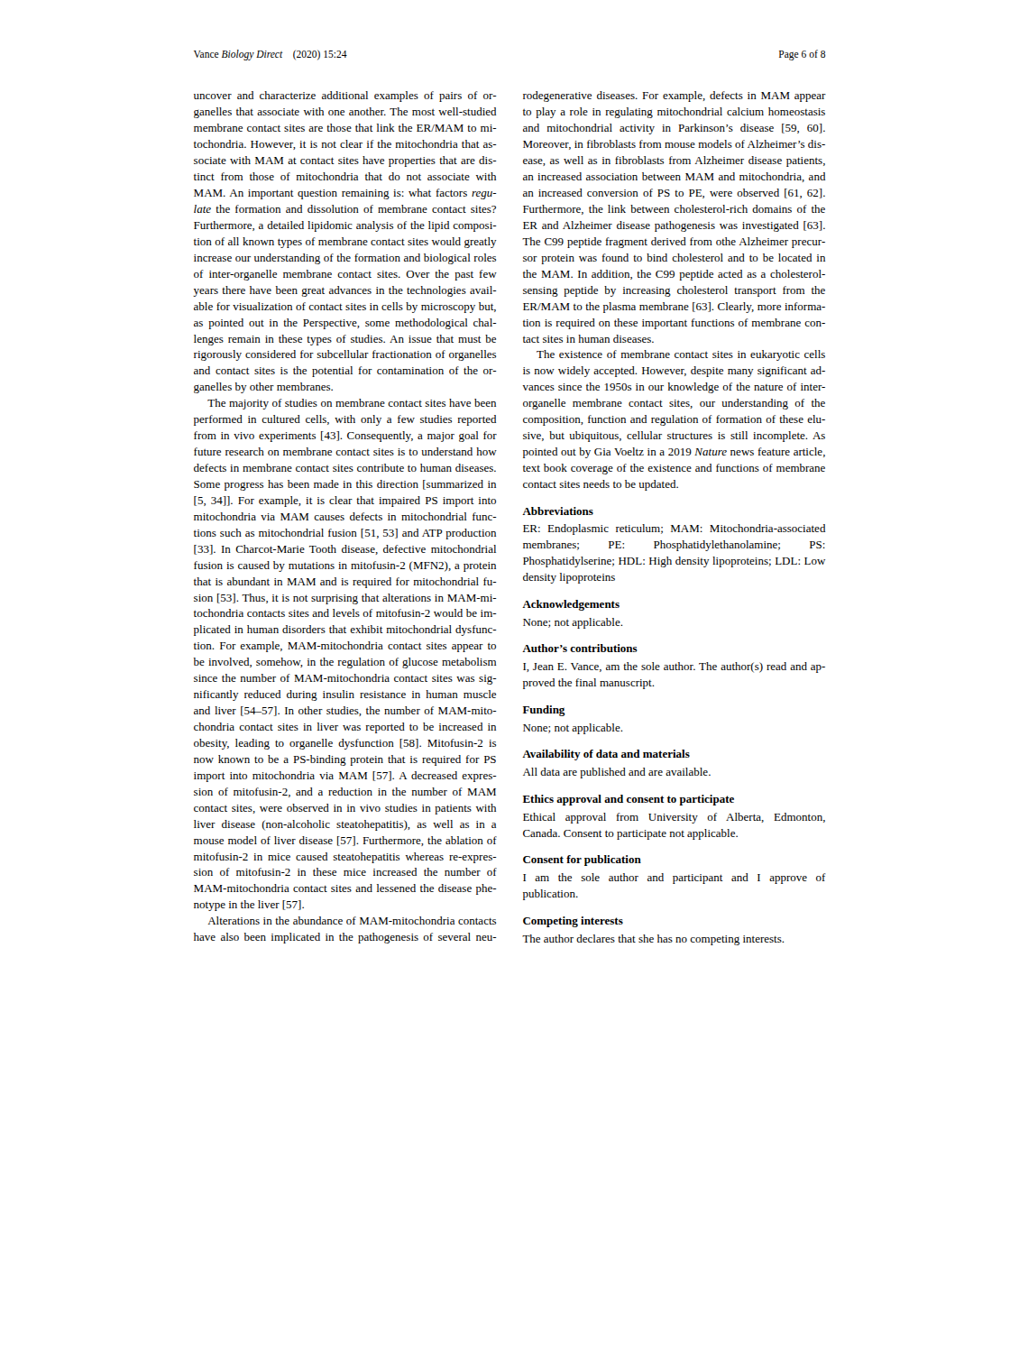Vance Biology Direct (2020) 15:24
Page 6 of 8
uncover and characterize additional examples of pairs of organelles that associate with one another. The most well-studied membrane contact sites are those that link the ER/MAM to mitochondria. However, it is not clear if the mitochondria that associate with MAM at contact sites have properties that are distinct from those of mitochondria that do not associate with MAM. An important question remaining is: what factors regulate the formation and dissolution of membrane contact sites? Furthermore, a detailed lipidomic analysis of the lipid composition of all known types of membrane contact sites would greatly increase our understanding of the formation and biological roles of inter-organelle membrane contact sites. Over the past few years there have been great advances in the technologies available for visualization of contact sites in cells by microscopy but, as pointed out in the Perspective, some methodological challenges remain in these types of studies. An issue that must be rigorously considered for subcellular fractionation of organelles and contact sites is the potential for contamination of the organelles by other membranes.
The majority of studies on membrane contact sites have been performed in cultured cells, with only a few studies reported from in vivo experiments [43]. Consequently, a major goal for future research on membrane contact sites is to understand how defects in membrane contact sites contribute to human diseases. Some progress has been made in this direction [summarized in [5, 34]]. For example, it is clear that impaired PS import into mitochondria via MAM causes defects in mitochondrial functions such as mitochondrial fusion [51, 53] and ATP production [33]. In Charcot-Marie Tooth disease, defective mitochondrial fusion is caused by mutations in mitofusin-2 (MFN2), a protein that is abundant in MAM and is required for mitochondrial fusion [53]. Thus, it is not surprising that alterations in MAM-mitochondria contacts sites and levels of mitofusin-2 would be implicated in human disorders that exhibit mitochondrial dysfunction. For example, MAM-mitochondria contact sites appear to be involved, somehow, in the regulation of glucose metabolism since the number of MAM-mitochondria contact sites was significantly reduced during insulin resistance in human muscle and liver [54–57]. In other studies, the number of MAM-mitochondria contact sites in liver was reported to be increased in obesity, leading to organelle dysfunction [58]. Mitofusin-2 is now known to be a PS-binding protein that is required for PS import into mitochondria via MAM [57]. A decreased expression of mitofusin-2, and a reduction in the number of MAM contact sites, were observed in in vivo studies in patients with liver disease (non-alcoholic steatohepatitis), as well as in a mouse model of liver disease [57]. Furthermore, the ablation of mitofusin-2 in mice caused steatohepatitis whereas re-expression of mitofusin-2 in these mice increased the number of MAM-mitochondria contact sites and lessened the disease phenotype in the liver [57].
Alterations in the abundance of MAM-mitochondria contacts have also been implicated in the pathogenesis of several neurodegenerative diseases. For example, defects in MAM appear to play a role in regulating mitochondrial calcium homeostasis and mitochondrial activity in Parkinson’s disease [59, 60]. Moreover, in fibroblasts from mouse models of Alzheimer’s disease, as well as in fibroblasts from Alzheimer disease patients, an increased association between MAM and mitochondria, and an increased conversion of PS to PE, were observed [61, 62]. Furthermore, the link between cholesterol-rich domains of the ER and Alzheimer disease pathogenesis was investigated [63]. The C99 peptide fragment derived from othe Alzheimer precursor protein was found to bind cholesterol and to be located in the MAM. In addition, the C99 peptide acted as a cholesterol-sensing peptide by increasing cholesterol transport from the ER/MAM to the plasma membrane [63]. Clearly, more information is required on these important functions of membrane contact sites in human diseases.
The existence of membrane contact sites in eukaryotic cells is now widely accepted. However, despite many significant advances since the 1950s in our knowledge of the nature of inter-organelle membrane contact sites, our understanding of the composition, function and regulation of formation of these elusive, but ubiquitous, cellular structures is still incomplete. As pointed out by Gia Voeltz in a 2019 Nature news feature article, text book coverage of the existence and functions of membrane contact sites needs to be updated.
Abbreviations
ER: Endoplasmic reticulum; MAM: Mitochondria-associated membranes; PE: Phosphatidylethanolamine; PS: Phosphatidylserine; HDL: High density lipoproteins; LDL: Low density lipoproteins
Acknowledgements
None; not applicable.
Author’s contributions
I, Jean E. Vance, am the sole author. The author(s) read and approved the final manuscript.
Funding
None; not applicable.
Availability of data and materials
All data are published and are available.
Ethics approval and consent to participate
Ethical approval from University of Alberta, Edmonton, Canada. Consent to participate not applicable.
Consent for publication
I am the sole author and participant and I approve of publication.
Competing interests
The author declares that she has no competing interests.